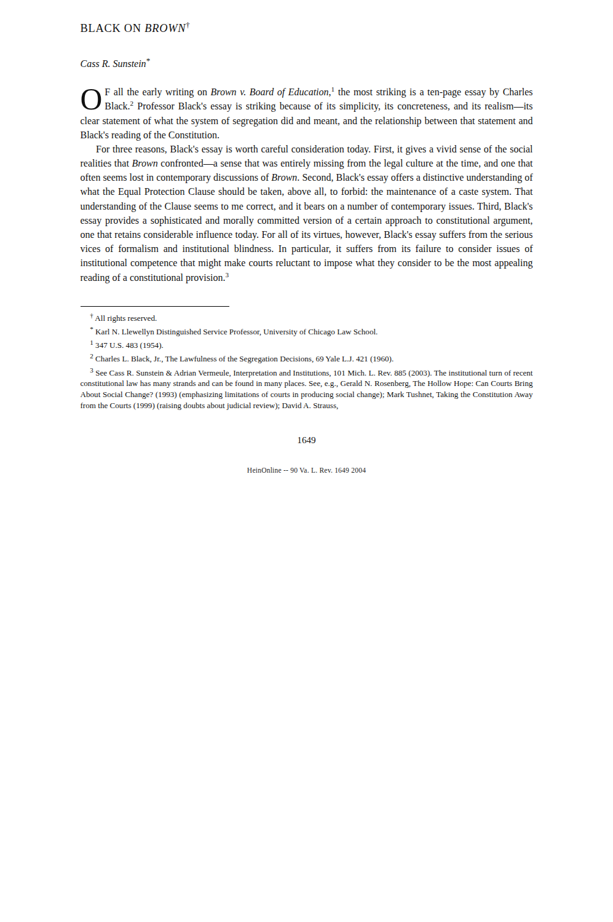BLACK ON BROWN†
Cass R. Sunstein*
OF all the early writing on Brown v. Board of Education,1 the most striking is a ten-page essay by Charles Black.2 Professor Black's essay is striking because of its simplicity, its concreteness, and its realism—its clear statement of what the system of segregation did and meant, and the relationship between that statement and Black's reading of the Constitution.
For three reasons, Black's essay is worth careful consideration today. First, it gives a vivid sense of the social realities that Brown confronted—a sense that was entirely missing from the legal culture at the time, and one that often seems lost in contemporary discussions of Brown. Second, Black's essay offers a distinctive understanding of what the Equal Protection Clause should be taken, above all, to forbid: the maintenance of a caste system. That understanding of the Clause seems to me correct, and it bears on a number of contemporary issues. Third, Black's essay provides a sophisticated and morally committed version of a certain approach to constitutional argument, one that retains considerable influence today. For all of its virtues, however, Black's essay suffers from the serious vices of formalism and institutional blindness. In particular, it suffers from its failure to consider issues of institutional competence that might make courts reluctant to impose what they consider to be the most appealing reading of a constitutional provision.3
† All rights reserved.
* Karl N. Llewellyn Distinguished Service Professor, University of Chicago Law School.
1 347 U.S. 483 (1954).
2 Charles L. Black, Jr., The Lawfulness of the Segregation Decisions, 69 Yale L.J. 421 (1960).
3 See Cass R. Sunstein & Adrian Vermeule, Interpretation and Institutions, 101 Mich. L. Rev. 885 (2003). The institutional turn of recent constitutional law has many strands and can be found in many places. See, e.g., Gerald N. Rosenberg, The Hollow Hope: Can Courts Bring About Social Change? (1993) (emphasizing limitations of courts in producing social change); Mark Tushnet, Taking the Constitution Away from the Courts (1999) (raising doubts about judicial review); David A. Strauss,
1649
HeinOnline -- 90 Va. L. Rev. 1649 2004